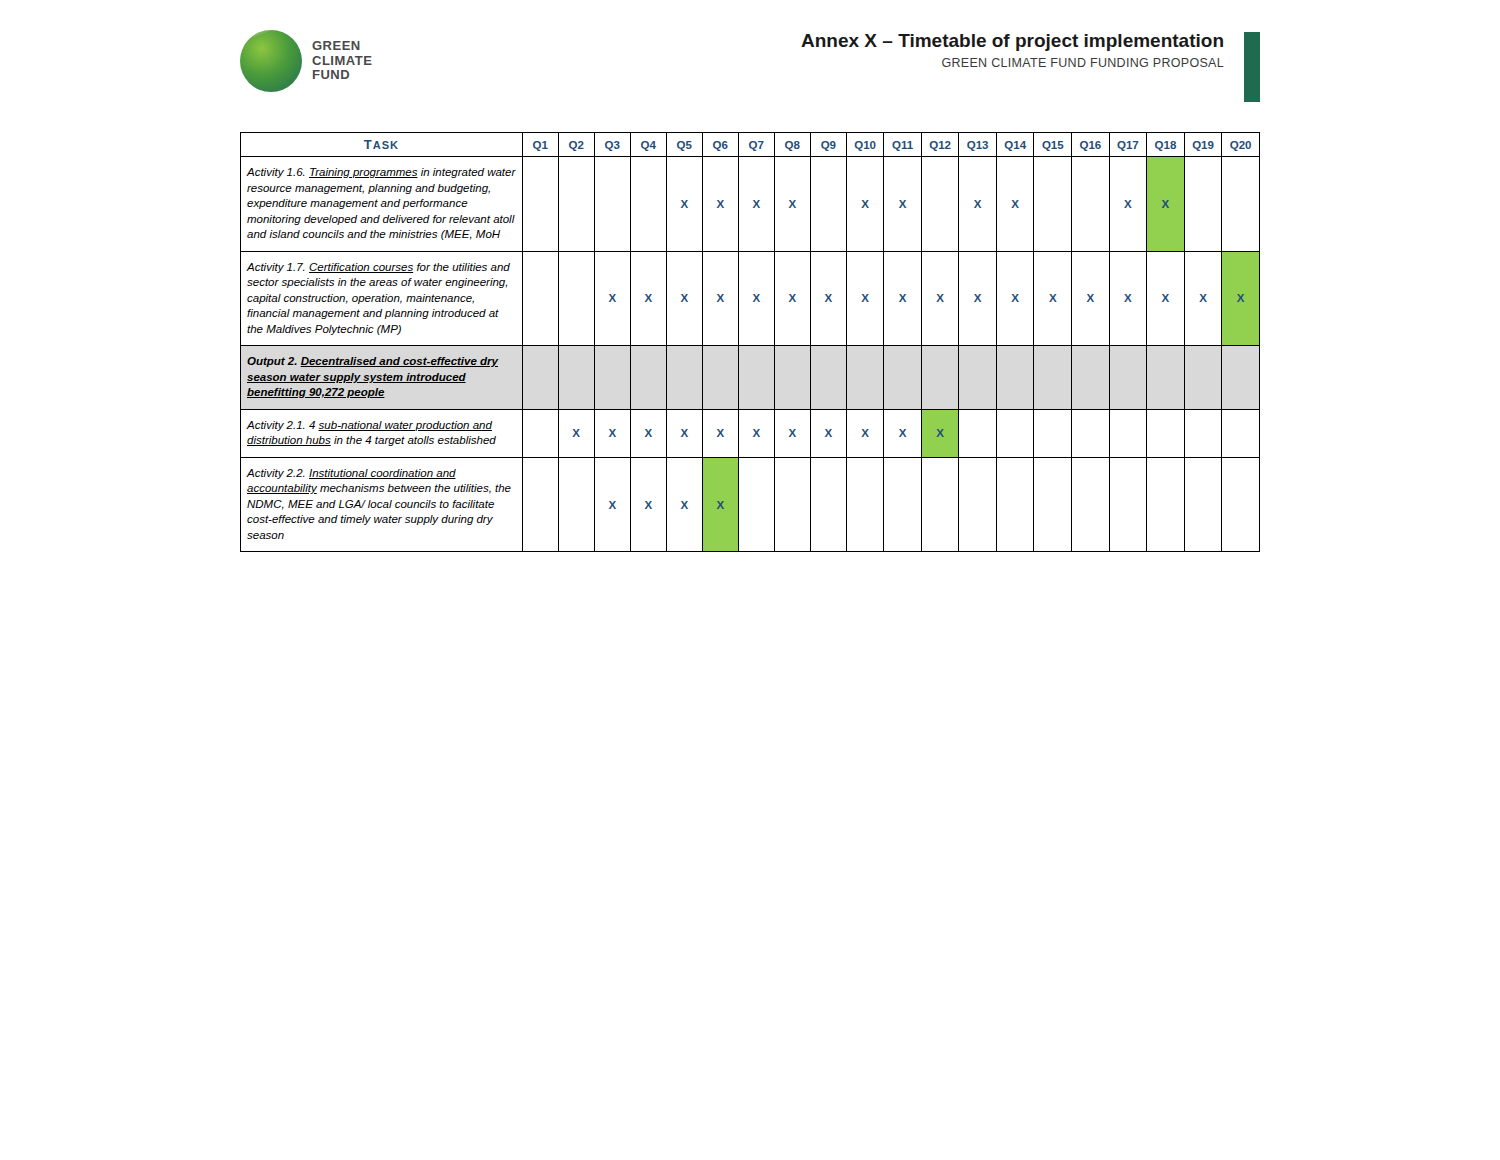GREEN
CLIMATE
FUND
Annex X – Timetable of project implementation
GREEN CLIMATE FUND FUNDING PROPOSAL
| T ASK | Q1 | Q2 | Q3 | Q4 | Q5 | Q6 | Q7 | Q8 | Q9 | Q10 | Q11 | Q12 | Q13 | Q14 | Q15 | Q16 | Q17 | Q18 | Q19 | Q20 |
| --- | --- | --- | --- | --- | --- | --- | --- | --- | --- | --- | --- | --- | --- | --- | --- | --- | --- | --- | --- | --- |
| Activity 1.6. Training programmes in integrated water resource management, planning and budgeting, expenditure management and performance monitoring developed and delivered for relevant atoll and island councils and the ministries (MEE, MoH | | | | | X | X | X | X | | X | X | | X | X | | | X | X | | |
| Activity 1.7. Certification courses for the utilities and sector specialists in the areas of water engineering, capital construction, operation, maintenance, financial management and planning introduced at the Maldives Polytechnic (MP) | | | X | X | X | X | X | X | X | X | X | X | X | X | X | X | X | X | X | X |
| Output 2. Decentralised and cost-effective dry season water supply system introduced benefitting 90,272 people | | | | | | | | | | | | | | | | | | | | |
| Activity 2.1. 4 sub-national water production and distribution hubs in the 4 target atolls established | | X | X | X | X | X | X | X | X | X | X | X | | | | | | | | |
| Activity 2.2. Institutional coordination and accountability mechanisms between the utilities, the NDMC, MEE and LGA/ local councils to facilitate cost-effective and timely water supply during dry season | | | X | X | X | X | | | | | | | | | | | | | | |